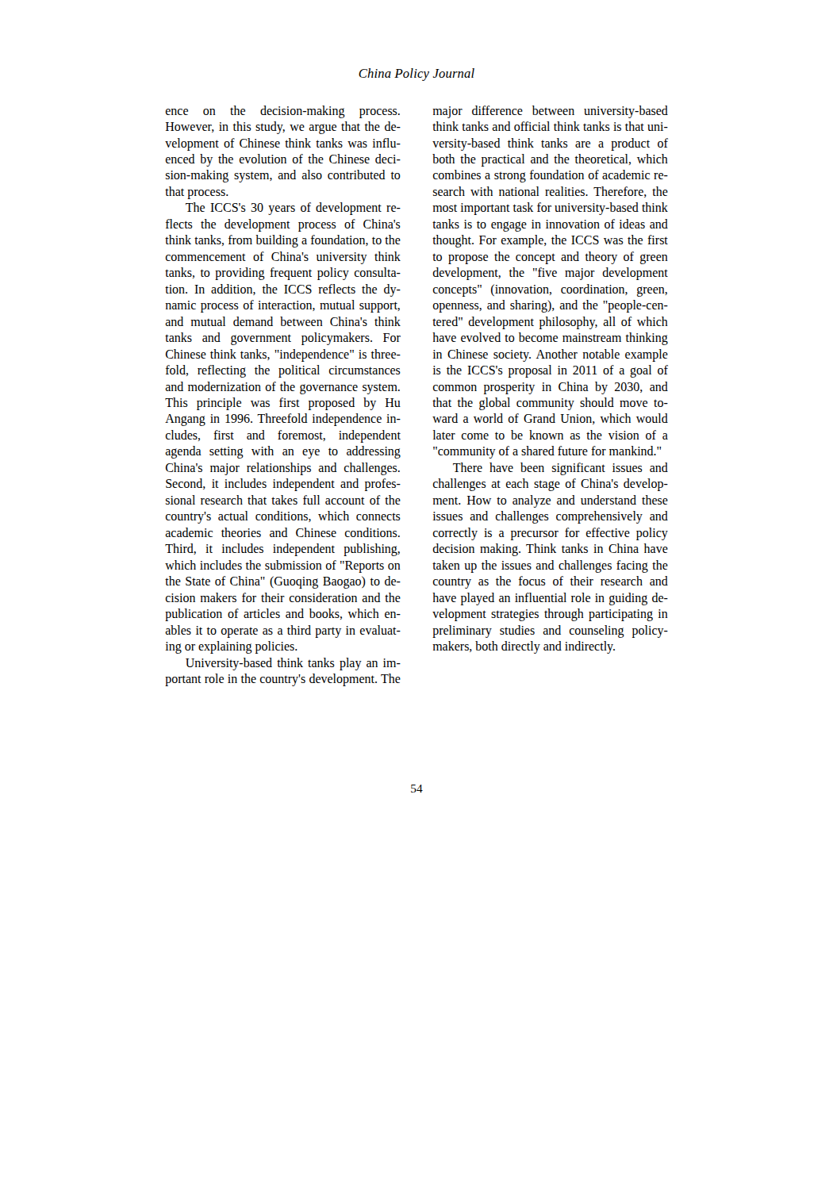China Policy Journal
ence on the decision-making process. However, in this study, we argue that the development of Chinese think tanks was influenced by the evolution of the Chinese decision-making system, and also contributed to that process.
The ICCS's 30 years of development reflects the development process of China's think tanks, from building a foundation, to the commencement of China's university think tanks, to providing frequent policy consultation. In addition, the ICCS reflects the dynamic process of interaction, mutual support, and mutual demand between China's think tanks and government policymakers. For Chinese think tanks, "independence" is threefold, reflecting the political circumstances and modernization of the governance system. This principle was first proposed by Hu Angang in 1996. Threefold independence includes, first and foremost, independent agenda setting with an eye to addressing China's major relationships and challenges. Second, it includes independent and professional research that takes full account of the country's actual conditions, which connects academic theories and Chinese conditions. Third, it includes independent publishing, which includes the submission of "Reports on the State of China" (Guoqing Baogao) to decision makers for their consideration and the publication of articles and books, which enables it to operate as a third party in evaluating or explaining policies.
University-based think tanks play an important role in the country's development. The major difference between university-based think tanks and official think tanks is that university-based think tanks are a product of both the practical and the theoretical, which combines a strong foundation of academic research with national realities. Therefore, the most important task for university-based think tanks is to engage in innovation of ideas and thought. For example, the ICCS was the first to propose the concept and theory of green development, the "five major development concepts" (innovation, coordination, green, openness, and sharing), and the "people-centered" development philosophy, all of which have evolved to become mainstream thinking in Chinese society. Another notable example is the ICCS's proposal in 2011 of a goal of common prosperity in China by 2030, and that the global community should move toward a world of Grand Union, which would later come to be known as the vision of a "community of a shared future for mankind."
There have been significant issues and challenges at each stage of China's development. How to analyze and understand these issues and challenges comprehensively and correctly is a precursor for effective policy decision making. Think tanks in China have taken up the issues and challenges facing the country as the focus of their research and have played an influential role in guiding development strategies through participating in preliminary studies and counseling policymakers, both directly and indirectly.
54